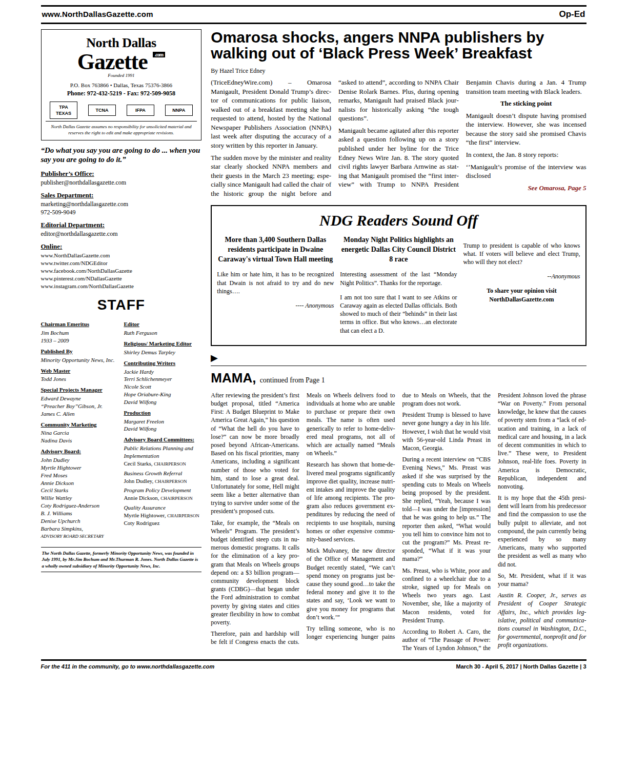www.NorthDallasGazette.com
Op-Ed
North Dallas
Gazette .com
Founded 1991
P.O. Box 763866 • Dallas, Texas 75376-3866
Phone: 972-432-5219 - Fax: 972-509-9058
TPA
TEXAS
TCNA
IFPA
NNPA
North Dallas Gazette assumes no responsibility for unsolicited material and reserves the right to edit and make appropriate revisions.
“Do what you say you are going to do ... when you say you are going to do it.”
Publisher’s Office:
publisher@northdallasgazette.com
Sales Department:
marketing@northdallasgazette.com
972-509-9049
Editorial Department:
editor@northdallasgazette.com
Online:
www.NorthDallasGazette.com
www.twitter.com/NDGEditor
www.facebook.com/NorthDallasGazette
www.pinterest.com/NDallasGazette
www.instagram.com/NorthDallasGazette
STAFF
Chairman Emeritus
Jim Bochum
1933 – 2009
Published By
Minority Opportunity News, Inc.
Web Master
Todd Jones
Special Projects Manager
Edward Dewayne
“Preacher Boy”Gibson, Jr.
James C. Allen
Community Marketing
Nina Garcia
Nadina Davis
Advisory Board:
John Dudley
Myrtle Hightower
Fred Moses
Annie Dickson
Cecil Starks
Willie Wattley
Coty Rodriguez-Anderson
B. J. Williams
Denise Upchurch
Barbara Simpkins,
ADVISORY BOARD SECRETARY
Editor
Ruth Ferguson
Religious/ Marketing Editor
Shirley Demus Tarpley
Contributing Writers
Jackie Hardy
Terri Schlichenmeyer
Nicole Scott
Hope Oriabure-King
David Wilfong
Production
Margaret Freelon
David Wilfong
Advisory Board Committees:
Public Relations Planning and Implementation
Cecil Starks, CHAIRPERSON
Business Growth Referral
John Dudley, CHAIRPERSON
Program Policy Development
Annie Dickson, CHAIRPERSON
Quality Assurance
Myrtle Hightower, CHAIRPERSON
Coty Rodriguez
The North Dallas Gazette, formerly Minority Opportunity News, was founded in July 1991, by Mr.Jim Bochum and Mr.Thurman R. Jones. North Dallas Gazette is a wholly owned subsidiary of Minority Opportunity News, Inc.
Omarosa shocks, angers NNPA publishers by walking out of ‘Black Press Week’ Breakfast
By Hazel Trice Edney
(TriceEdneyWire.com) – Omarosa Manigault, President Donald Trump’s director of communications for public liaison, walked out of a breakfast meeting she had requested to attend, hosted by the National Newspaper Publishers Association (NNPA) last week after disputing the accuracy of a story written by this reporter in January.
The sudden move by the minister and reality star clearly shocked NNPA members and their guests in the March 23 meeting; especially since Manigault had called the chair of the historic group the night before and “asked to attend”, according to NNPA Chair Denise Rolark Barnes. Plus, during opening remarks, Manigault had praised Black journalists for historically asking “the tough questions”.
Manigault became agitated after this reporter asked a question following up on a story published under her byline for the Trice Edney News Wire Jan. 8. The story quoted civil rights lawyer Barbara Arnwine as stating that Manigault promised the “first interview” with Trump to NNPA President Benjamin Chavis during a Jan. 4 Trump transition team meeting with Black leaders.
The sticking point
Manigault doesn’t dispute having promised the interview. However, she was incensed because the story said she promised Chavis “the first” interview.
In context, the Jan. 8 story reports:
‘’Manigault’s promise of the interview was disclosed
See Omarosa, Page 5
NDG Readers Sound Off
More than 3,400 Southern Dallas residents participate in Dwaine Caraway's virtual Town Hall meeting
Like him or hate him, it has to be recognized that Dwain is not afraid to try and do new things….
---- Anonymous
Monday Night Politics highlights an energetic Dallas City Council District 8 race
Interesting assessment of the last “Monday Night Politics”. Thanks for the reportage.
I am not too sure that I want to see Atkins or Caraway again as elected Dallas officials. Both showed to much of their “behinds” in their last terms in office. But who knows…an electorate that can elect a D.
Trump to president is capable of who knows what. If voters will believe and elect Trump, who will they not elect?
--Anonymous
To share your opinion visit
NorthDallasGazette.com
▶
MAMA, continued from Page 1
After reviewing the president’s first budget proposal, titled “America First: A Budget Blueprint to Make America Great Again,” his question of “What the hell do you have to lose?” can now be more broadly posed beyond African-Americans. Based on his fiscal priorities, many Americans, including a significant number of those who voted for him, stand to lose a great deal. Unfortunately for some, Hell might seem like a better alternative than trying to survive under some of the president’s proposed cuts.
Take, for example, the “Meals on Wheels” Program. The president’s budget identified steep cuts in numerous domestic programs. It calls for the elimination of a key program that Meals on Wheels groups depend on: a $3 billion program—community development block grants (CDBG)—that began under the Ford administration to combat poverty by giving states and cities greater flexibility in how to combat poverty.
Therefore, pain and hardship will be felt if Congress enacts the cuts. Meals on Wheels delivers food to individuals at home who are unable to purchase or prepare their own meals. The name is often used generically to refer to home-delivered meal programs, not all of which are actually named “Meals on Wheels.”
Research has shown that home-delivered meal programs significantly improve diet quality, increase nutrient intakes and improve the quality of life among recipients. The program also reduces government expenditures by reducing the need of recipients to use hospitals, nursing homes or other expensive community-based services.
Mick Mulvaney, the new director of the Office of Management and Budget recently stated, “We can’t spend money on programs just because they sound good…to take the federal money and give it to the states and say, ‘Look we want to give you money for programs that don’t work.’”
Try telling someone, who is no longer experiencing hunger pains due to Meals on Wheels, that the program does not work.
President Trump is blessed to have never gone hungry a day in his life. However, I wish that he would visit with 56-year-old Linda Preast in Macon, Georgia.
During a recent interview on “CBS Evening News,” Ms. Preast was asked if she was surprised by the spending cuts to Meals on Wheels being proposed by the president. She replied, “Yeah, because I was told—I was under the [impression] that he was going to help us.” The reporter then asked, “What would you tell him to convince him not to cut the program?” Ms. Preast responded, “What if it was your mama?”
Ms. Preast, who is White, poor and confined to a wheelchair due to a stroke, signed up for Meals on Wheels two years ago. Last November, she, like a majority of Macon residents, voted for President Trump.
According to Robert A. Caro, the author of “The Passage of Power: The Years of Lyndon Johnson,” the President Johnson loved the phrase “War on Poverty.” From personal knowledge, he knew that the causes of poverty stem from a “lack of education and training, in a lack of medical care and housing, in a lack of decent communities in which to live.” These were, to President Johnson, real-life foes. Poverty in America is Democratic, Republican, independent and nonvoting.
It is my hope that the 45th president will learn from his predecessor and find the compassion to use the bully pulpit to alleviate, and not compound, the pain currently being experienced by so many Americans, many who supported the president as well as many who did not.
So, Mr. President, what if it was your mama?
Austin R. Cooper, Jr., serves as President of Cooper Strategic Affairs, Inc., which provides legislative, political and communications counsel in Washington, D.C., for governmental, nonprofit and for profit organizations.
For the 411 in the community, go to www.northdallasgazette.com
March 30 - April 5, 2017 | North Dallas Gazette | 3